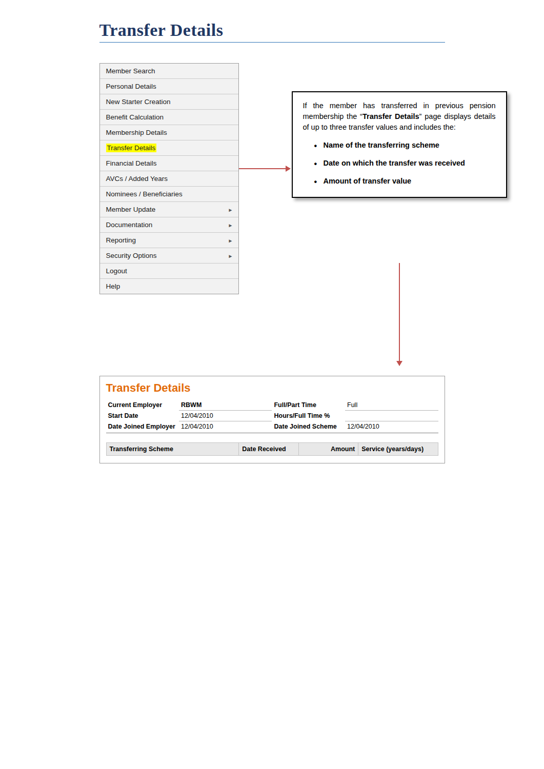Transfer Details
Member Search
Personal Details
New Starter Creation
Benefit Calculation
Membership Details
Transfer Details
Financial Details
AVCs / Added Years
Nominees / Beneficiaries
Member Update►
Documentation►
Reporting►
Security Options►
Logout
Help
If the member has transferred in previous pension membership the “Transfer Details” page displays details of up to three transfer values and includes the:
Name of the transferring scheme
Date on which the transfer was received
Amount of transfer value
Transfer Details
| Current Employer | RBWM | Full/Part Time | Full |
| Start Date | 12/04/2010 | Hours/Full Time % | |
| Date Joined Employer | 12/04/2010 | Date Joined Scheme | 12/04/2010 |
| Transferring Scheme | Date Received | Amount | Service (years/days) |